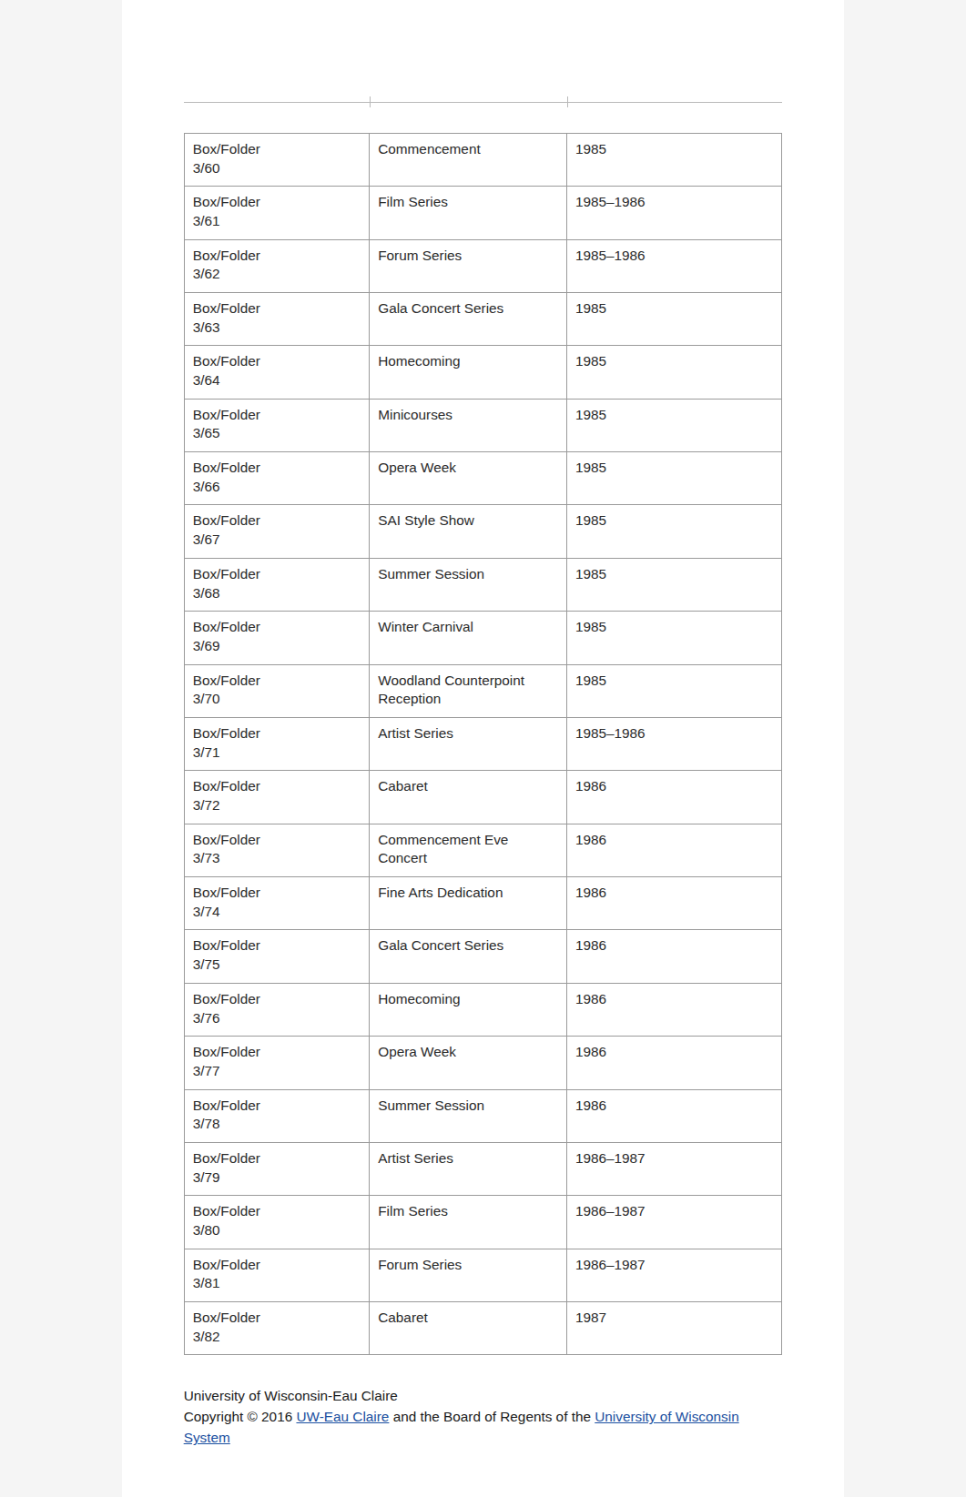| Box/Folder 3/60 | Commencement | 1985 |
| Box/Folder 3/61 | Film Series | 1985–1986 |
| Box/Folder 3/62 | Forum Series | 1985–1986 |
| Box/Folder 3/63 | Gala Concert Series | 1985 |
| Box/Folder 3/64 | Homecoming | 1985 |
| Box/Folder 3/65 | Minicourses | 1985 |
| Box/Folder 3/66 | Opera Week | 1985 |
| Box/Folder 3/67 | SAI Style Show | 1985 |
| Box/Folder 3/68 | Summer Session | 1985 |
| Box/Folder 3/69 | Winter Carnival | 1985 |
| Box/Folder 3/70 | Woodland Counterpoint Reception | 1985 |
| Box/Folder 3/71 | Artist Series | 1985–1986 |
| Box/Folder 3/72 | Cabaret | 1986 |
| Box/Folder 3/73 | Commencement Eve Concert | 1986 |
| Box/Folder 3/74 | Fine Arts Dedication | 1986 |
| Box/Folder 3/75 | Gala Concert Series | 1986 |
| Box/Folder 3/76 | Homecoming | 1986 |
| Box/Folder 3/77 | Opera Week | 1986 |
| Box/Folder 3/78 | Summer Session | 1986 |
| Box/Folder 3/79 | Artist Series | 1986–1987 |
| Box/Folder 3/80 | Film Series | 1986–1987 |
| Box/Folder 3/81 | Forum Series | 1986–1987 |
| Box/Folder 3/82 | Cabaret | 1987 |
University of Wisconsin-Eau Claire Copyright © 2016 UW-Eau Claire and the Board of Regents of the University of Wisconsin System